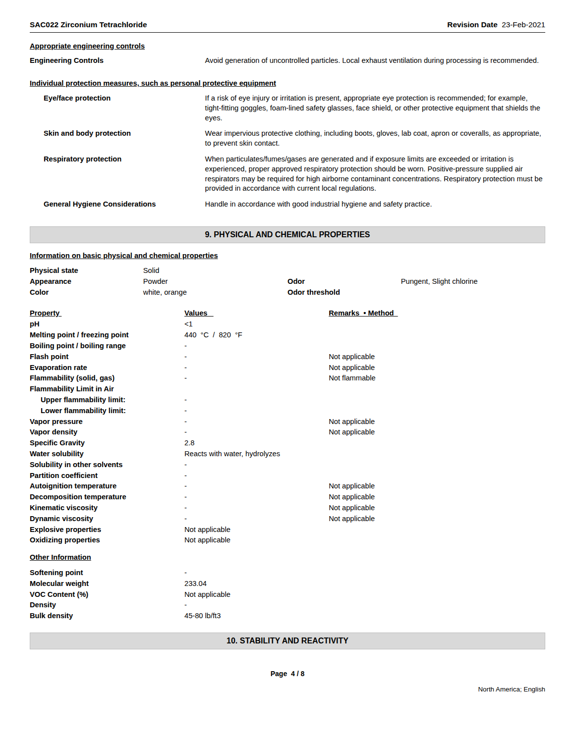SAC022 Zirconium Tetrachloride
Revision Date 23-Feb-2021
Appropriate engineering controls
| Engineering Controls | Avoid generation of uncontrolled particles. Local exhaust ventilation during processing is recommended. |
Individual protection measures, such as personal protective equipment
| Eye/face protection | If a risk of eye injury or irritation is present, appropriate eye protection is recommended; for example, tight-fitting goggles, foam-lined safety glasses, face shield, or other protective equipment that shields the eyes. |
| Skin and body protection | Wear impervious protective clothing, including boots, gloves, lab coat, apron or coveralls, as appropriate, to prevent skin contact. |
| Respiratory protection | When particulates/fumes/gases are generated and if exposure limits are exceeded or irritation is experienced, proper approved respiratory protection should be worn. Positive-pressure supplied air respirators may be required for high airborne contaminant concentrations. Respiratory protection must be provided in accordance with current local regulations. |
| General Hygiene Considerations | Handle in accordance with good industrial hygiene and safety practice. |
9. PHYSICAL AND CHEMICAL PROPERTIES
Information on basic physical and chemical properties
| Physical state | Solid | | |
| Appearance | Powder | Odor | Pungent, Slight chlorine |
| Color | white, orange | Odor threshold | |
| Property | Values | Remarks • Method |
| pH | <1 | |
| Melting point / freezing point | 440 °C / 820 °F | |
| Boiling point / boiling range | - | |
| Flash point | - | Not applicable |
| Evaporation rate | - | Not applicable |
| Flammability (solid, gas) | - | Not flammable |
| Flammability Limit in Air | | |
| Upper flammability limit: | - | |
| Lower flammability limit: | - | |
| Vapor pressure | - | Not applicable |
| Vapor density | - | Not applicable |
| Specific Gravity | 2.8 | |
| Water solubility | Reacts with water, hydrolyzes | |
| Solubility in other solvents | - | |
| Partition coefficient | - | |
| Autoignition temperature | - | Not applicable |
| Decomposition temperature | - | Not applicable |
| Kinematic viscosity | - | Not applicable |
| Dynamic viscosity | - | Not applicable |
| Explosive properties | Not applicable | |
| Oxidizing properties | Not applicable | |
Other Information
| Softening point | - | |
| Molecular weight | 233.04 | |
| VOC Content (%) | Not applicable | |
| Density | - | |
| Bulk density | 45-80 lb/ft3 | |
10. STABILITY AND REACTIVITY
Page 4 / 8
North America; English